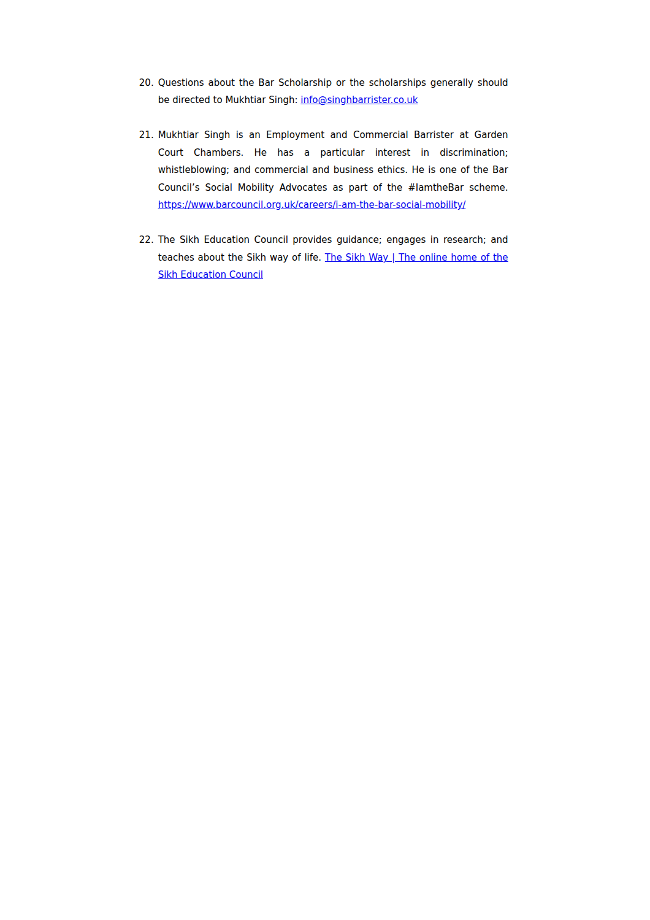Questions about the Bar Scholarship or the scholarships generally should be directed to Mukhtiar Singh: info@singhbarrister.co.uk
Mukhtiar Singh is an Employment and Commercial Barrister at Garden Court Chambers. He has a particular interest in discrimination; whistleblowing; and commercial and business ethics. He is one of the Bar Council’s Social Mobility Advocates as part of the #IamtheBar scheme. https://www.barcouncil.org.uk/careers/i-am-the-bar-social-mobility/
The Sikh Education Council provides guidance; engages in research; and teaches about the Sikh way of life. The Sikh Way | The online home of the Sikh Education Council